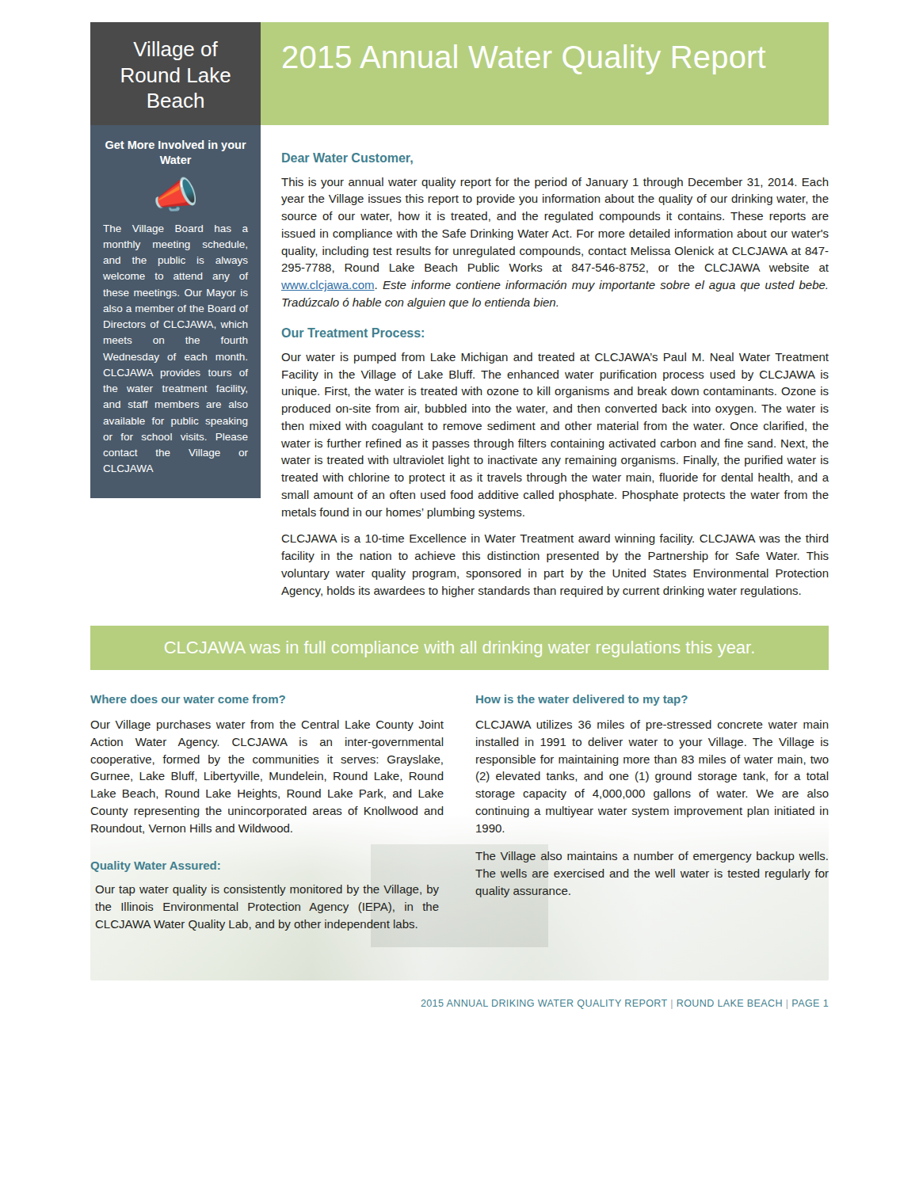Village of
Round Lake
Beach
2015 Annual Water Quality Report
Get More Involved in your Water
📣
The Village Board has a monthly meeting schedule, and the public is always welcome to attend any of these meetings. Our Mayor is also a member of the Board of Directors of CLCJAWA, which meets on the fourth Wednesday of each month. CLCJAWA provides tours of the water treatment facility, and staff members are also available for public speaking or for school visits. Please contact the Village or CLCJAWA
Dear Water Customer,
This is your annual water quality report for the period of January 1 through December 31, 2014. Each year the Village issues this report to provide you information about the quality of our drinking water, the source of our water, how it is treated, and the regulated compounds it contains. These reports are issued in compliance with the Safe Drinking Water Act. For more detailed information about our water's quality, including test results for unregulated compounds, contact Melissa Olenick at CLCJAWA at 847-295-7788, Round Lake Beach Public Works at 847-546-8752, or the CLCJAWA website at www.clcjawa.com. Este informe contiene información muy importante sobre el agua que usted bebe. Tradúzcalo ó hable con alguien que lo entienda bien.
Our Treatment Process:
Our water is pumped from Lake Michigan and treated at CLCJAWA’s Paul M. Neal Water Treatment Facility in the Village of Lake Bluff. The enhanced water purification process used by CLCJAWA is unique. First, the water is treated with ozone to kill organisms and break down contaminants. Ozone is produced on-site from air, bubbled into the water, and then converted back into oxygen. The water is then mixed with coagulant to remove sediment and other material from the water. Once clarified, the water is further refined as it passes through filters containing activated carbon and fine sand. Next, the water is treated with ultraviolet light to inactivate any remaining organisms. Finally, the purified water is treated with chlorine to protect it as it travels through the water main, fluoride for dental health, and a small amount of an often used food additive called phosphate. Phosphate protects the water from the metals found in our homes’ plumbing systems.
CLCJAWA is a 10-time Excellence in Water Treatment award winning facility. CLCJAWA was the third facility in the nation to achieve this distinction presented by the Partnership for Safe Water. This voluntary water quality program, sponsored in part by the United States Environmental Protection Agency, holds its awardees to higher standards than required by current drinking water regulations.
CLCJAWA was in full compliance with all drinking water regulations this year.
Where does our water come from?
Our Village purchases water from the Central Lake County Joint Action Water Agency. CLCJAWA is an inter-governmental cooperative, formed by the communities it serves: Grayslake, Gurnee, Lake Bluff, Libertyville, Mundelein, Round Lake, Round Lake Beach, Round Lake Heights, Round Lake Park, and Lake County representing the unincorporated areas of Knollwood and Roundout, Vernon Hills and Wildwood.
Quality Water Assured:
Our tap water quality is consistently monitored by the Village, by the Illinois Environmental Protection Agency (IEPA), in the CLCJAWA Water Quality Lab, and by other independent labs.
How is the water delivered to my tap?
CLCJAWA utilizes 36 miles of pre-stressed concrete water main installed in 1991 to deliver water to your Village. The Village is responsible for maintaining more than 83 miles of water main, two (2) elevated tanks, and one (1) ground storage tank, for a total storage capacity of 4,000,000 gallons of water. We are also continuing a multiyear water system improvement plan initiated in 1990.
The Village also maintains a number of emergency backup wells. The wells are exercised and the well water is tested regularly for quality assurance.
2015 ANNUAL DRIKING WATER QUALITY REPORT | ROUND LAKE BEACH | PAGE 1